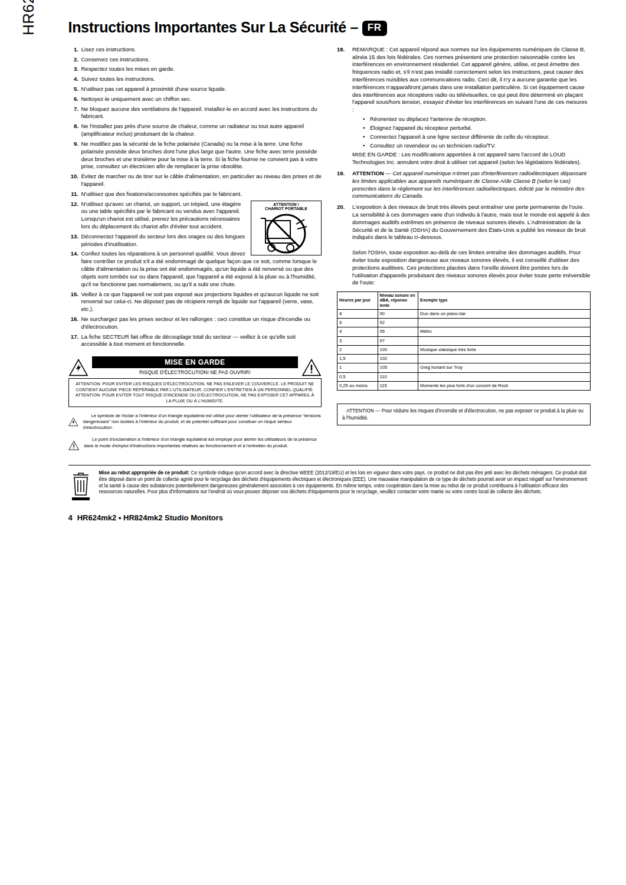HR624mk2 • HR824mk2 Studio Monitors
Instructions Importantes Sur La Sécurité – FR
Lisez ces instructions.
Conservez ces instructions.
Respectez toutes les mises en garde.
Suivez toutes les instructions.
N'utilisez pas cet appareil à proximité d'une source liquide.
Nettoyez-le uniquement avec un chiffon sec.
Ne bloquez aucune des ventilations de l'appareil. Installez-le en accord avec les instructions du fabricant.
Ne l'installez pas près d'une source de chaleur, comme un radiateur ou tout autre appareil (amplificateur inclus) produisant de la chaleur.
Ne modifiez pas la sécurité de la fiche polarisée (Canada) ou la mise à la terre. Une fiche polarisée possède deux broches dont l'une plus large que l'autre. Une fiche avec terre possède deux broches et une troisième pour la mise à la terre. Si la fiche fournie ne convient pas à votre prise, consultez un électricien afin de remplacer la prise obsolète.
Évitez de marcher ou de tirer sur le câble d'alimentation, en particulier au niveau des prises et de l'appareil.
N'utilisez que des fixations/accessoires spécifiés par le fabricant.
ATTENTION !
CHARIOT PORTABLE
N'utilisez qu'avec un chariot, un support, un trépied, une étagère ou une table spécifiés par le fabricant ou vendus avec l'appareil. Lorsqu'un chariot est utilisé, prenez les précautions nécessaires lors du déplacement du chariot afin d'éviter tout accident.
Déconnectez l'appareil du secteur lors des orages ou des longues périodes d'inutilisation.
Confiez toutes les réparations à un personnel qualifié. Vous devez faire contrôler ce produit s'il a été endommagé de quelque façon que ce soit, comme lorsque le câble d'alimentation ou la prise ont été endommagés, qu'un liquide a été renversé ou que des objets sont tombés sur ou dans l'appareil, que l'appareil a été exposé à la pluie ou à l'humidité, qu'il ne fonctionne pas normalement, ou qu'il a subi une chute.
Veillez à ce que l'appareil ne soit pas exposé aux projections liquides et qu'aucun liquide ne soit renversé sur celui-ci. Ne déposez pas de récipient rempli de liquide sur l'appareil (verre, vase, etc.).
Ne surchargez pas les prises secteur et les rallonges : ceci constitue un risque d'incendie ou d'électrocution.
La fiche SECTEUR fait office de découplage total du secteur — veillez à ce qu'elle soit accessible à tout moment et fonctionnelle.
MISE EN GARDE
RISQUE D'ÉLECTROCUTION! NE PAS OUVRIR!
ATTENTION: POUR EVITER LES RISQUES D'ÉLECTROCUTION, NE PAS ENLEVER LE COUVERCLE. LE PRODUIT NE CONTIENT AUCUNE PIECE RÉPÉRABLE PAR L'UTILISATEUR. CONFIER L'ENTRETIEN À UN PERSONNEL QUALIFIÉ.
ATTENTION: POUR EVITER TOUT RISQUE D'INCENDIE OU D'ÉLECTROCUTION, NE PAS EXPOSER CET APPAREIL À LA PLUIE OU À L'HUMIDITÉ.
Le symbole de l'éclair à l'intérieur d'un triangle équilatéral est utilisé pour alerter l'utilisateur de la présence “tensions dangereuses” non isolées à l'intérieur du produit, et de potentiel suffisant pour consituer un risque sérieux d'électrocution.
Le point d'exclamation à l'intérieur d'un triangle équilatéral est employé pour alerter les utilisateurs de la présence dans le mode d'emploi d'instructions importantes relatives au fonctionnement et à l'entretien du produit.
18. REMARQUE : Cet appareil répond aux normes sur les équipements numériques de Classe B, alinéa 15 des lois fédérales. Ces normes présentent une protection raisonnable contre les interférences en environnement résidentiel. Cet appareil génère, utilise, et peut émettre des fréquences radio et, s'il n'est pas installé correctement selon les instructions, peut causer des interférences nuisibles aux communications radio. Ceci dit, il n'y a aucune garantie que les interférences n'apparaîtront jamais dans une installation particulière. Si cet équipement cause des interférences aux réceptions radio ou télévisuelles, ce qui peut être déterminé en plaçant l'appareil sous/hors tension, essayez d'éviter les interférences en suivant l'une de ces mesures :
Réorientez ou déplacez l'antenne de réception.
Éloignez l'appareil du récepteur perturbé.
Connectez l'appareil à une ligne secteur différente de celle du récepteur.
Consultez un revendeur ou un technicien radio/TV.
MISE EN GARDE : Les modifications apportées à cet appareil sans l'accord de LOUD Technologies Inc. annulent votre droit à utiliser cet appareil (selon les législations fédérales).
19. ATTENTION — Cet appareil numérique n'émet pas d'interférences radioélectriques dépassant les limites applicables aux appareils numériques de Classe A/de Classe B (selon le cas) prescrites dans le règlement sur les interférences radioélectriques, édicté par le ministère des communications du Canada.
20. L'exposition à des niveaux de bruit très élevés peut entraîner une perte permanente de l'ouïe. La sensibilité à ces dommages varie d'un individu à l'autre, mais tout le monde est appelé à des dommages auditifs extrêmes en présence de niveaux sonores élevés. L'Administration de la Sécurité et de la Santé (OSHA) du Gouvernement des États-Unis a publié les niveaux de bruit indiqués dans le tableau ci-dessous.
Selon l'OSHA, toute exposition au-delà de ces limites entraîne des dommages auditifs. Pour éviter toute exposition dangereuse aux niveaux sonores élevés, il est conseillé d'utiliser des protections auditives. Ces protections placées dans l'oreille doivent être portées lors de l'utilisation d'appareils produisant des niveaux sonores élevés pour éviter toute perte irréversible de l'ouïe:
| Heures par jour | Niveau sonore en dBA, réponse lente | Exemple type |
| --- | --- | --- |
| 8 | 90 | Duo dans un piano-bar |
| 6 | 92 | |
| 4 | 95 | Métro |
| 3 | 97 | |
| 2 | 100 | Musique classique très forte |
| 1,5 | 102 | |
| 1 | 105 | Greg hurlant sur Troy |
| 0,5 | 110 | |
| 0,25 ou moins | 115 | Moments les plus forts d'un concert de Rock |
ATTENTION — Pour réduire les risques d'incendie et d'électrocution, ne pas exposer ce produit à la pluie ou à l'humidité.
Mise au rebut appropriée de ce produit: Ce symbole indique qu'en accord avec la directive WEEE (2012/19/EU) et les lois en vigueur dans votre pays, ce produit ne doit pas être jeté avec les déchets ménagers. Ce produit doit être déposé dans un point de collecte agréé pour le recyclage des déchets d'équipements électriques et électroniques (EEE). Une mauvaise manipulation de ce type de déchets pourrait avoir un impact négatif sur l'environnement et la santé à cause des substances potentiellement dangereuses généralement associées à ces équipements. En même temps, votre coopération dans la mise au rebut de ce produit contribuera à l'utilisation efficace des ressources naturelles. Pour plus d'informations sur l'endroit où vous pouvez déposer vos déchets d'équipements pour le recyclage, veuillez contacter votre mairie ou votre centre local de collecte des déchets.
4
HR624mk2 • HR824mk2 Studio Monitors